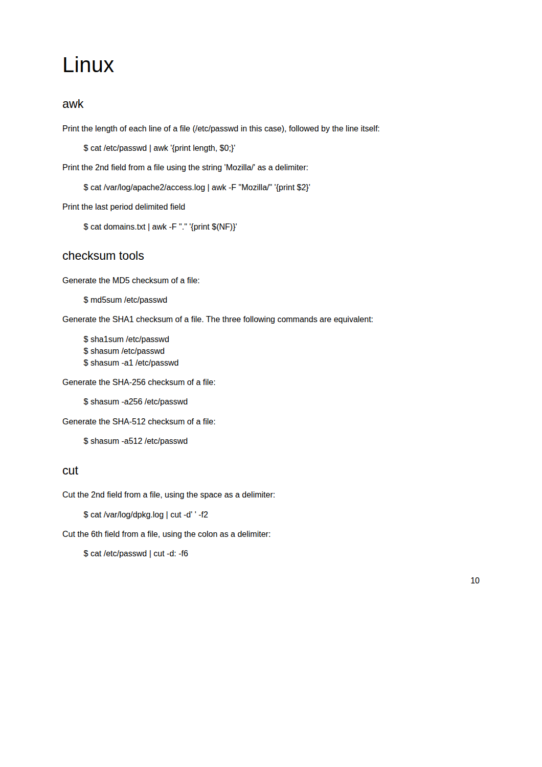Linux
awk
Print the length of each line of a file (/etc/passwd in this case), followed by the line itself:
$ cat /etc/passwd | awk '{print length, $0;}'
Print the 2nd field from a file using the string 'Mozilla/' as a delimiter:
$ cat /var/log/apache2/access.log | awk -F "Mozilla/" '{print $2}'
Print the last period delimited field
$ cat domains.txt | awk -F "." '{print $(NF)}'
checksum tools
Generate the MD5 checksum of a file:
$ md5sum /etc/passwd
Generate the SHA1 checksum of a file. The three following commands are equivalent:
$ sha1sum /etc/passwd $ shasum /etc/passwd $ shasum -a1 /etc/passwd
Generate the SHA-256 checksum of a file:
$ shasum -a256 /etc/passwd
Generate the SHA-512 checksum of a file:
$ shasum -a512 /etc/passwd
cut
Cut the 2nd field from a file, using the space as a delimiter:
$ cat /var/log/dpkg.log | cut -d' ' -f2
Cut the 6th field from a file, using the colon as a delimiter:
$ cat /etc/passwd | cut -d: -f6
10